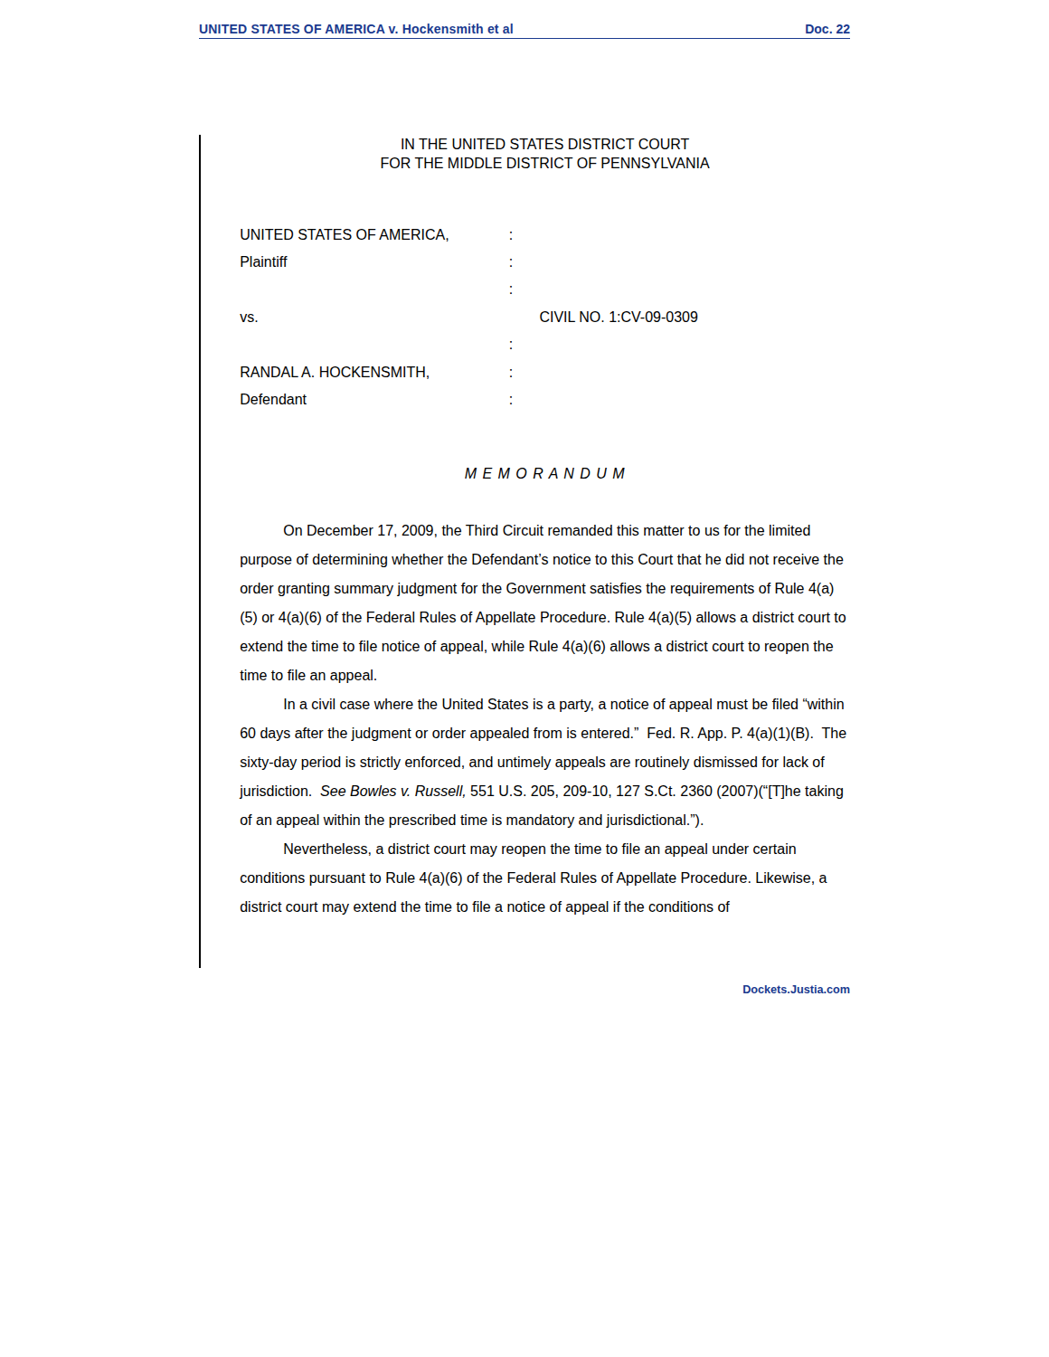UNITED STATES OF AMERICA v. Hockensmith et al Doc. 22
IN THE UNITED STATES DISTRICT COURT
FOR THE MIDDLE DISTRICT OF PENNSYLVANIA
| UNITED STATES OF AMERICA, | : | |
| Plaintiff | : | |
| | : | |
| vs. | | CIVIL NO. 1:CV-09-0309 |
| | : | |
| RANDAL A. HOCKENSMITH, | : | |
| Defendant | : | |
M E M O R A N D U M
On December 17, 2009, the Third Circuit remanded this matter to us for the limited purpose of determining whether the Defendant’s notice to this Court that he did not receive the order granting summary judgment for the Government satisfies the requirements of Rule 4(a)(5) or 4(a)(6) of the Federal Rules of Appellate Procedure. Rule 4(a)(5) allows a district court to extend the time to file notice of appeal, while Rule 4(a)(6) allows a district court to reopen the time to file an appeal.
In a civil case where the United States is a party, a notice of appeal must be filed “within 60 days after the judgment or order appealed from is entered.” Fed. R. App. P. 4(a)(1)(B). The sixty-day period is strictly enforced, and untimely appeals are routinely dismissed for lack of jurisdiction. See Bowles v. Russell, 551 U.S. 205, 209-10, 127 S.Ct. 2360 (2007)(“[T]he taking of an appeal within the prescribed time is mandatory and jurisdictional.”).
Nevertheless, a district court may reopen the time to file an appeal under certain conditions pursuant to Rule 4(a)(6) of the Federal Rules of Appellate Procedure. Likewise, a district court may extend the time to file a notice of appeal if the conditions of
Dockets.Justia.com